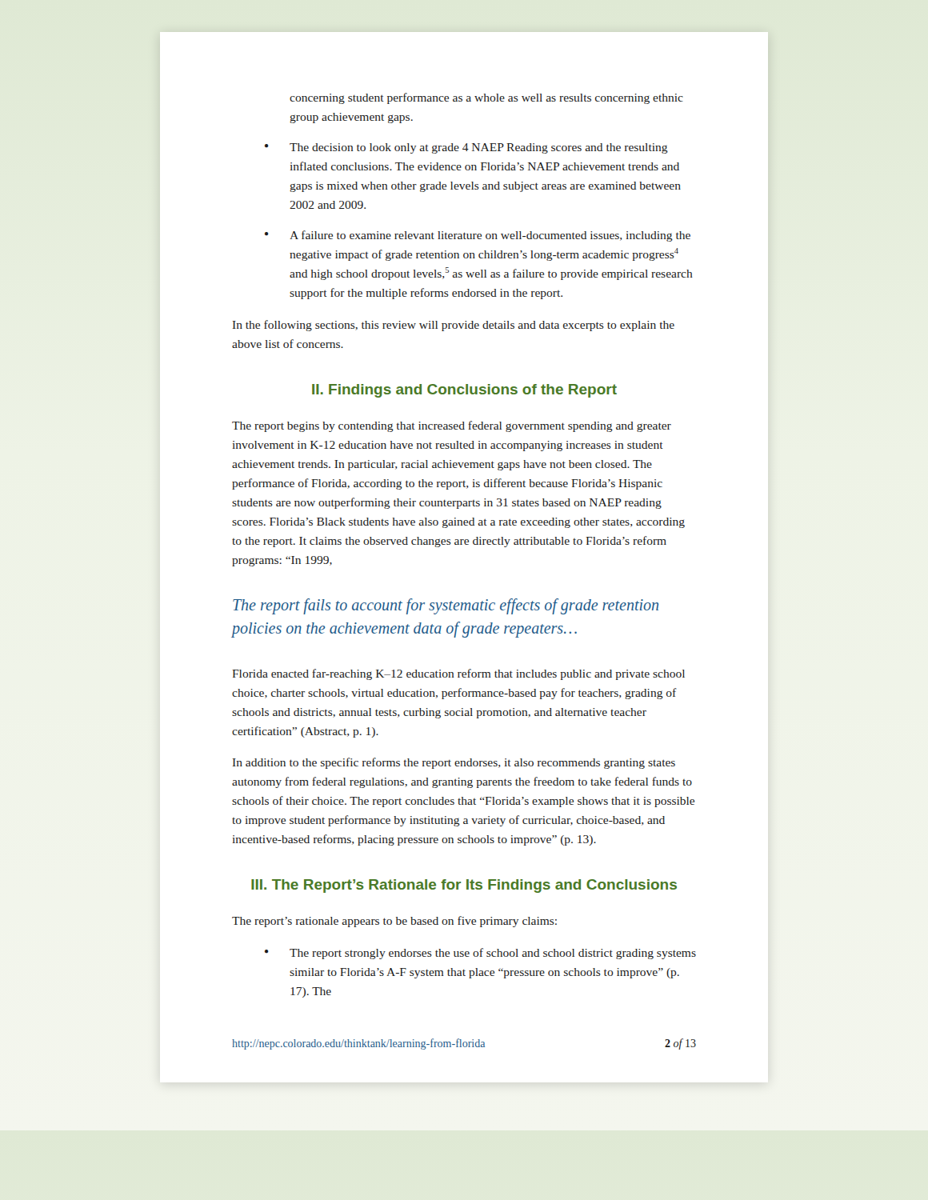concerning student performance as a whole as well as results concerning ethnic group achievement gaps.
The decision to look only at grade 4 NAEP Reading scores and the resulting inflated conclusions. The evidence on Florida’s NAEP achievement trends and gaps is mixed when other grade levels and subject areas are examined between 2002 and 2009.
A failure to examine relevant literature on well-documented issues, including the negative impact of grade retention on children’s long-term academic progress4 and high school dropout levels,5 as well as a failure to provide empirical research support for the multiple reforms endorsed in the report.
In the following sections, this review will provide details and data excerpts to explain the above list of concerns.
II. Findings and Conclusions of the Report
The report begins by contending that increased federal government spending and greater involvement in K-12 education have not resulted in accompanying increases in student achievement trends. In particular, racial achievement gaps have not been closed. The performance of Florida, according to the report, is different because Florida’s Hispanic students are now outperforming their counterparts in 31 states based on NAEP reading scores. Florida’s Black students have also gained at a rate exceeding other states, according to the report. It claims the observed changes are directly attributable to Florida’s reform programs: “In 1999,
The report fails to account for systematic effects of grade retention policies on the achievement data of grade repeaters…
Florida enacted far-reaching K–12 education reform that includes public and private school choice, charter schools, virtual education, performance-based pay for teachers, grading of schools and districts, annual tests, curbing social promotion, and alternative teacher certification” (Abstract, p. 1).
In addition to the specific reforms the report endorses, it also recommends granting states autonomy from federal regulations, and granting parents the freedom to take federal funds to schools of their choice. The report concludes that “Florida’s example shows that it is possible to improve student performance by instituting a variety of curricular, choice-based, and incentive-based reforms, placing pressure on schools to improve” (p. 13).
III. The Report’s Rationale for Its Findings and Conclusions
The report’s rationale appears to be based on five primary claims:
The report strongly endorses the use of school and school district grading systems similar to Florida’s A-F system that place “pressure on schools to improve” (p. 17). The
http://nepc.colorado.edu/thinktank/learning-from-florida 2 of 13